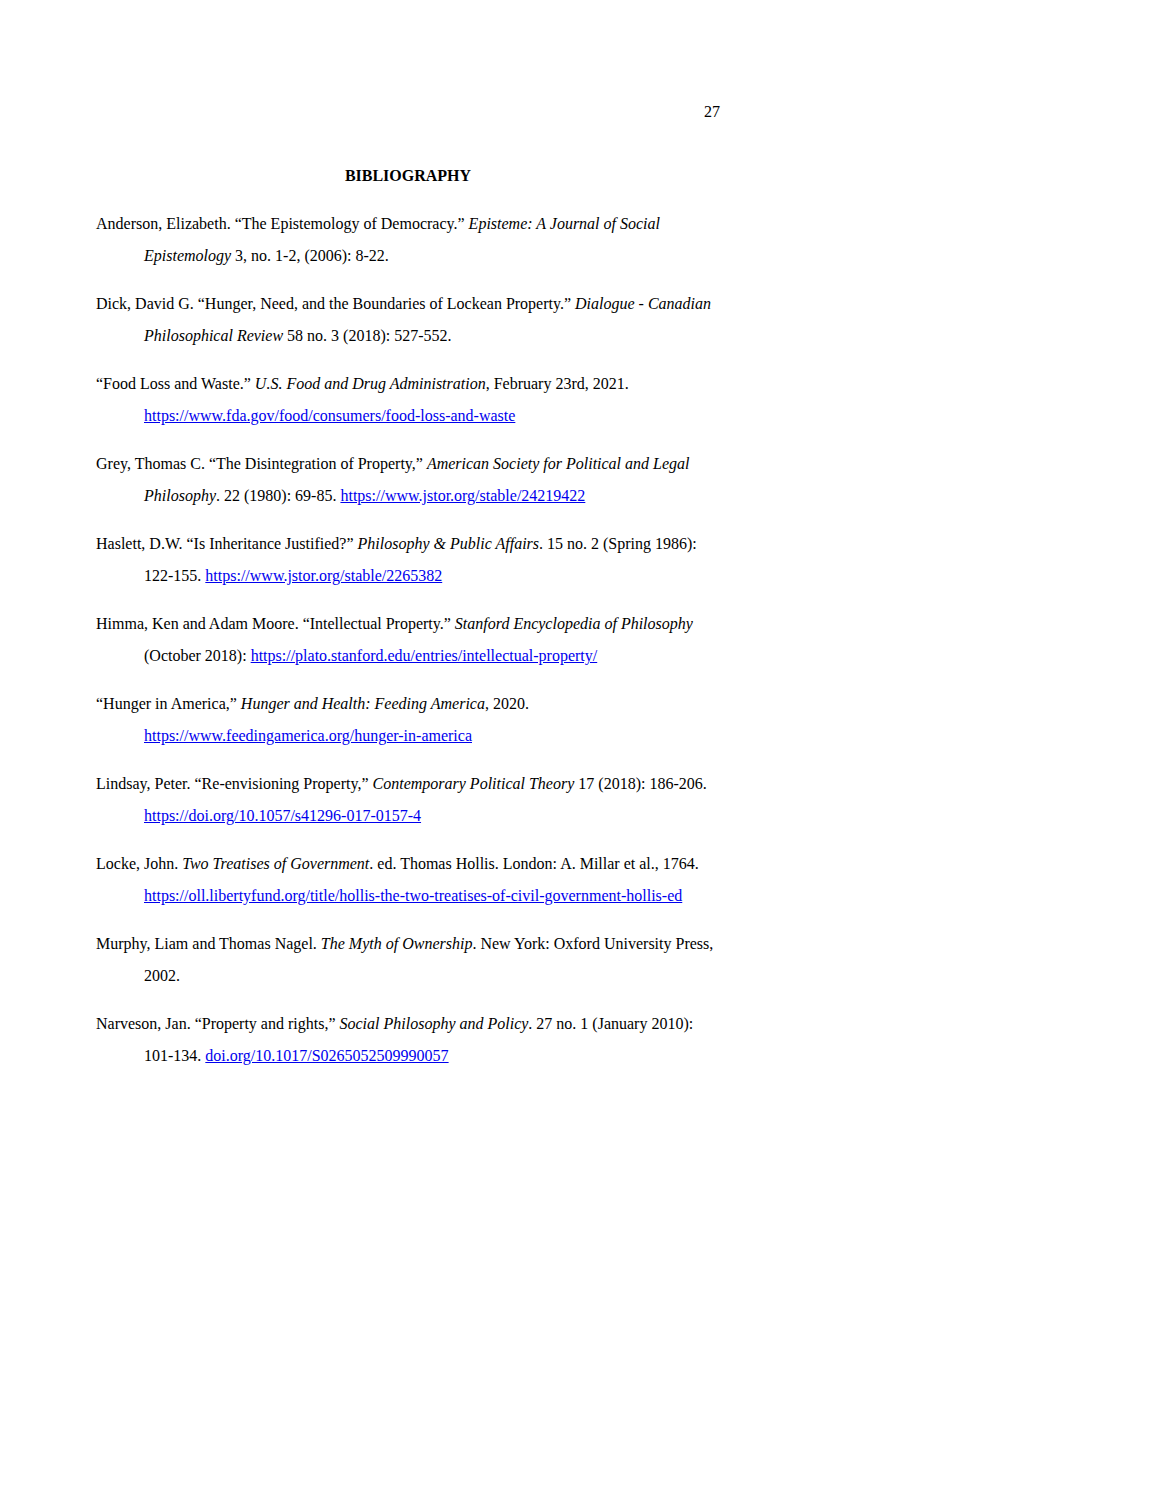27
BIBLIOGRAPHY
Anderson, Elizabeth. “The Epistemology of Democracy.” Episteme: A Journal of Social Epistemology 3, no. 1-2, (2006): 8-22.
Dick, David G. “Hunger, Need, and the Boundaries of Lockean Property.” Dialogue - Canadian Philosophical Review 58 no. 3 (2018): 527-552.
“Food Loss and Waste.” U.S. Food and Drug Administration, February 23rd, 2021. https://www.fda.gov/food/consumers/food-loss-and-waste
Grey, Thomas C. “The Disintegration of Property,” American Society for Political and Legal Philosophy. 22 (1980): 69-85. https://www.jstor.org/stable/24219422
Haslett, D.W. “Is Inheritance Justified?” Philosophy & Public Affairs. 15 no. 2 (Spring 1986): 122-155. https://www.jstor.org/stable/2265382
Himma, Ken and Adam Moore. “Intellectual Property.” Stanford Encyclopedia of Philosophy (October 2018): https://plato.stanford.edu/entries/intellectual-property/
“Hunger in America,” Hunger and Health: Feeding America, 2020. https://www.feedingamerica.org/hunger-in-america
Lindsay, Peter. “Re-envisioning Property,” Contemporary Political Theory 17 (2018): 186-206. https://doi.org/10.1057/s41296-017-0157-4
Locke, John. Two Treatises of Government. ed. Thomas Hollis. London: A. Millar et al., 1764. https://oll.libertyfund.org/title/hollis-the-two-treatises-of-civil-government-hollis-ed
Murphy, Liam and Thomas Nagel. The Myth of Ownership. New York: Oxford University Press, 2002.
Narveson, Jan. “Property and rights,” Social Philosophy and Policy. 27 no. 1 (January 2010): 101-134. doi.org/10.1017/S0265052509990057